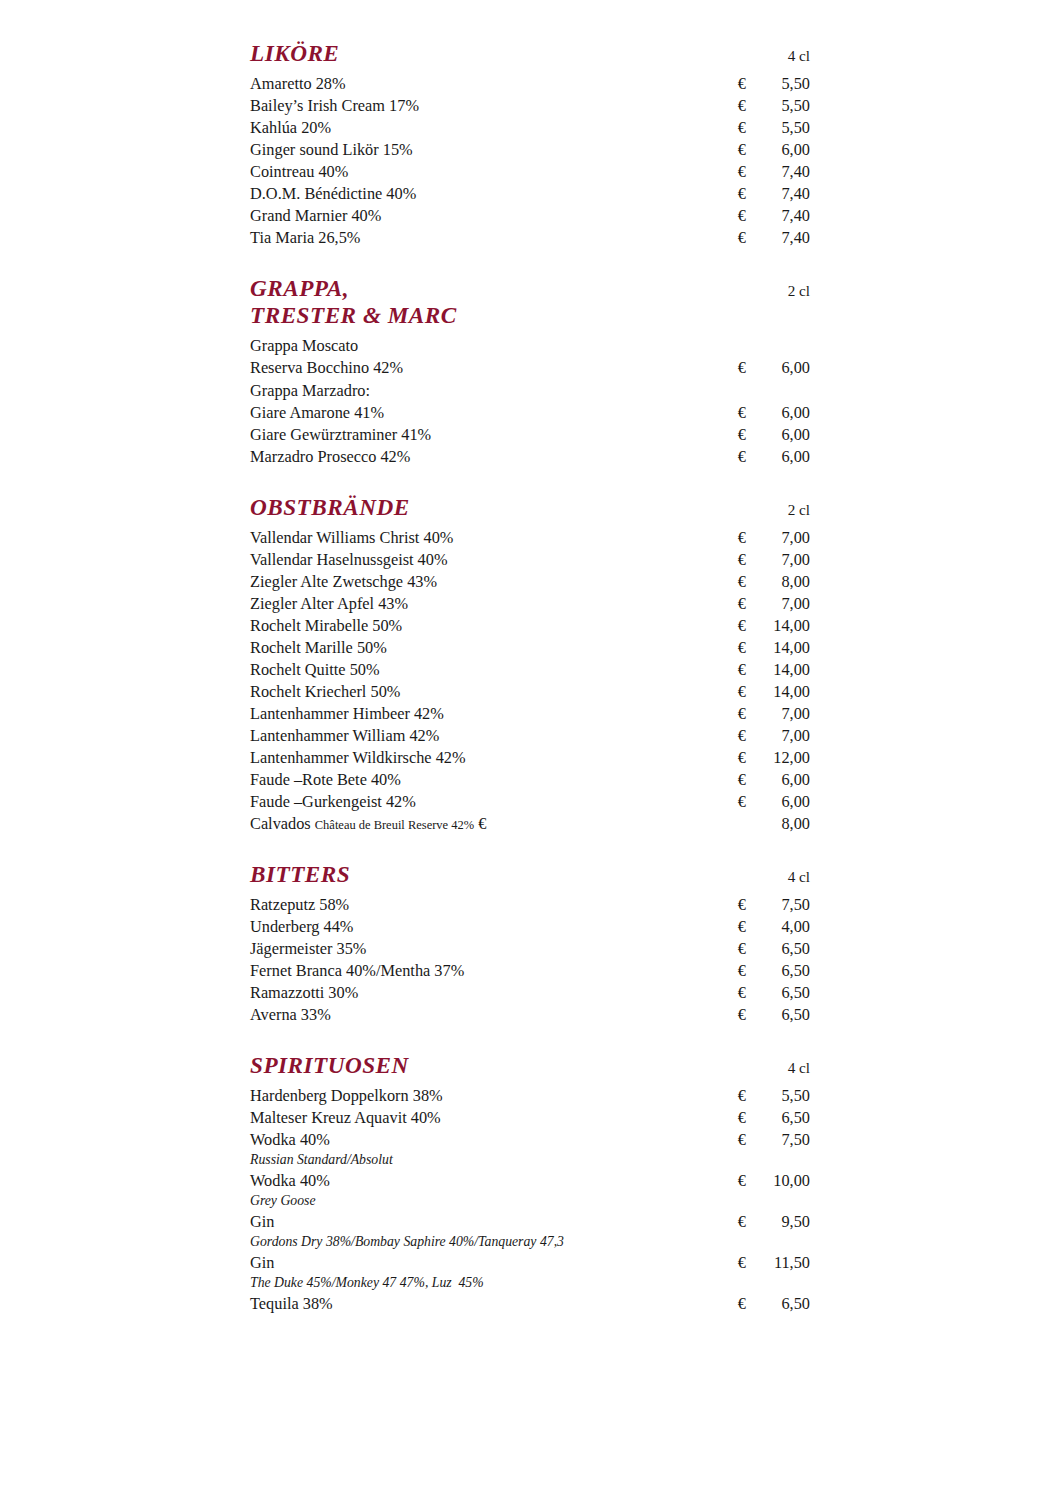LIKÖRE
4 cl
| Amaretto 28% | € | 5,50 |
| Bailey’s Irish Cream 17% | € | 5,50 |
| Kahlúa 20% | € | 5,50 |
| Ginger sound Likör 15% | € | 6,00 |
| Cointreau 40% | € | 7,40 |
| D.O.M. Bénédictine 40% | € | 7,40 |
| Grand Marnier 40% | € | 7,40 |
| Tia Maria 26,5% | € | 7,40 |
GRAPPA,
TRESTER & MARC
2 cl
| Grappa Moscato | | |
| Reserva Bocchino 42% | € | 6,00 |
| Grappa Marzadro: | | |
| Giare Amarone 41% | € | 6,00 |
| Giare Gewürztraminer 41% | € | 6,00 |
| Marzadro Prosecco 42% | € | 6,00 |
OBSTBRÄNDE
2 cl
| Vallendar Williams Christ 40% | € | 7,00 |
| Vallendar Haselnussgeist 40% | € | 7,00 |
| Ziegler Alte Zwetschge 43% | € | 8,00 |
| Ziegler Alter Apfel 43% | € | 7,00 |
| Rochelt Mirabelle 50% | € | 14,00 |
| Rochelt Marille 50% | € | 14,00 |
| Rochelt Quitte 50% | € | 14,00 |
| Rochelt Kriecherl 50% | € | 14,00 |
| Lantenhammer Himbeer 42% | € | 7,00 |
| Lantenhammer William 42% | € | 7,00 |
| Lantenhammer Wildkirsche 42% | € | 12,00 |
| Faude –Rote Bete 40% | € | 6,00 |
| Faude –Gurkengeist 42% | € | 6,00 |
| Calvados Château de Breuil Reserve 42% € | | 8,00 |
BITTERS
4 cl
| Ratzeputz 58% | € | 7,50 |
| Underberg 44% | € | 4,00 |
| Jägermeister 35% | € | 6,50 |
| Fernet Branca 40%/Mentha 37% | € | 6,50 |
| Ramazzotti 30% | € | 6,50 |
| Averna 33% | € | 6,50 |
SPIRITUOSEN
4 cl
| Hardenberg Doppelkorn 38% | € | 5,50 |
| Malteser Kreuz Aquavit 40% | € | 6,50 |
| Wodka 40% | € | 7,50 |
| Russian Standard/Absolut |
| Wodka 40% | € | 10,00 |
| Grey Goose |
| Gin | € | 9,50 |
| Gordons Dry 38%/Bombay Saphire 40%/Tanqueray 47,3 |
| Gin | € | 11,50 |
| The Duke 45%/Monkey 47 47%, Luz 45% |
| Tequila 38% | € | 6,50 |